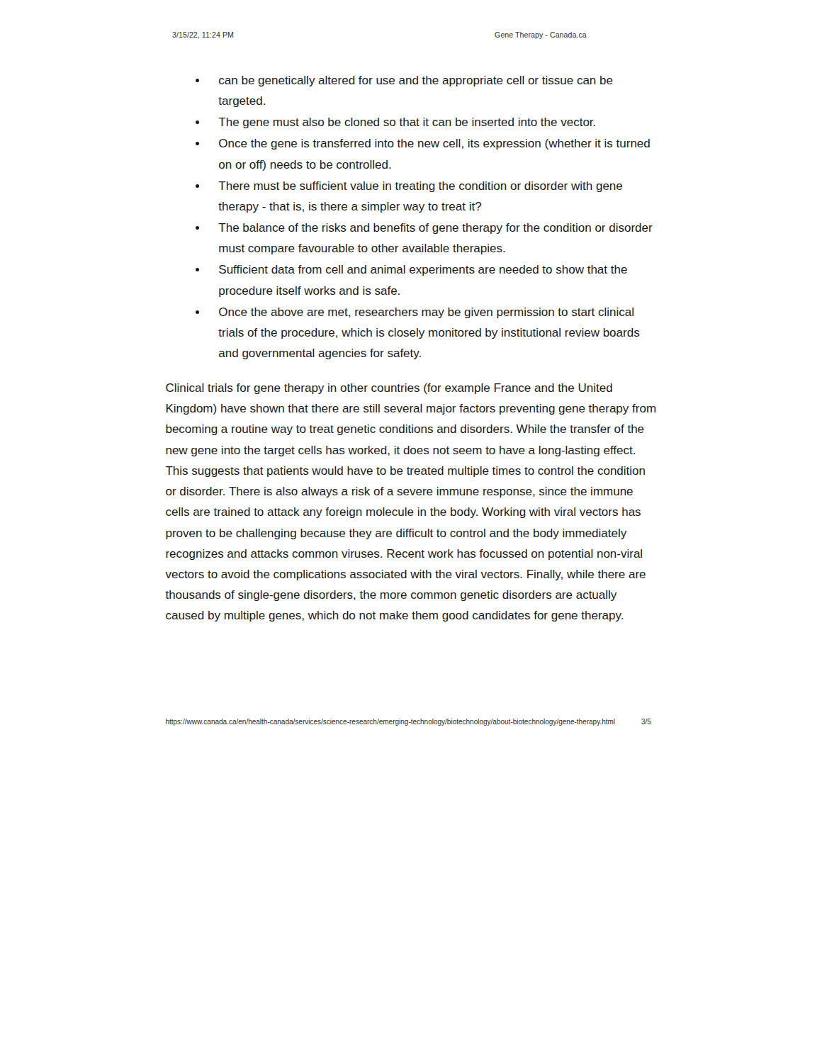3/15/22, 11:24 PM Gene Therapy - Canada.ca
can be genetically altered for use and the appropriate cell or tissue can be targeted.
The gene must also be cloned so that it can be inserted into the vector.
Once the gene is transferred into the new cell, its expression (whether it is turned on or off) needs to be controlled.
There must be sufficient value in treating the condition or disorder with gene therapy - that is, is there a simpler way to treat it?
The balance of the risks and benefits of gene therapy for the condition or disorder must compare favourable to other available therapies.
Sufficient data from cell and animal experiments are needed to show that the procedure itself works and is safe.
Once the above are met, researchers may be given permission to start clinical trials of the procedure, which is closely monitored by institutional review boards and governmental agencies for safety.
Clinical trials for gene therapy in other countries (for example France and the United Kingdom) have shown that there are still several major factors preventing gene therapy from becoming a routine way to treat genetic conditions and disorders. While the transfer of the new gene into the target cells has worked, it does not seem to have a long-lasting effect. This suggests that patients would have to be treated multiple times to control the condition or disorder. There is also always a risk of a severe immune response, since the immune cells are trained to attack any foreign molecule in the body. Working with viral vectors has proven to be challenging because they are difficult to control and the body immediately recognizes and attacks common viruses. Recent work has focussed on potential non-viral vectors to avoid the complications associated with the viral vectors. Finally, while there are thousands of single-gene disorders, the more common genetic disorders are actually caused by multiple genes, which do not make them good candidates for gene therapy.
https://www.canada.ca/en/health-canada/services/science-research/emerging-technology/biotechnology/about-biotechnology/gene-therapy.html 3/5